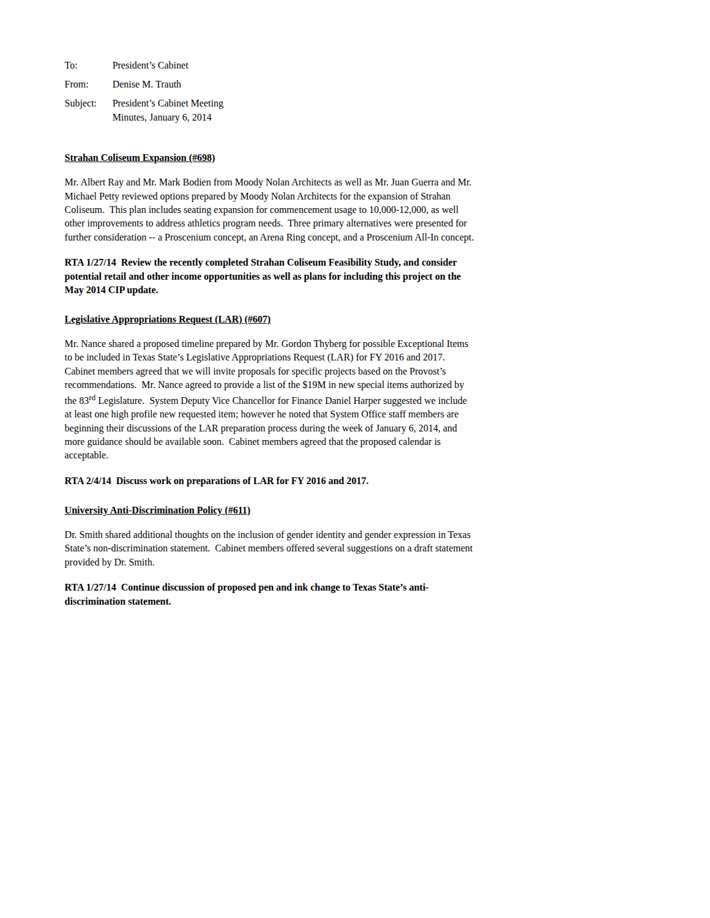| To: | President’s Cabinet |
| From: | Denise M. Trauth |
| Subject: | President’s Cabinet Meeting Minutes, January 6, 2014 |
Strahan Coliseum Expansion (#698)
Mr. Albert Ray and Mr. Mark Bodien from Moody Nolan Architects as well as Mr. Juan Guerra and Mr. Michael Petty reviewed options prepared by Moody Nolan Architects for the expansion of Strahan Coliseum. This plan includes seating expansion for commencement usage to 10,000-12,000, as well other improvements to address athletics program needs. Three primary alternatives were presented for further consideration -- a Proscenium concept, an Arena Ring concept, and a Proscenium All-In concept.
RTA 1/27/14 Review the recently completed Strahan Coliseum Feasibility Study, and consider potential retail and other income opportunities as well as plans for including this project on the May 2014 CIP update.
Legislative Appropriations Request (LAR) (#607)
Mr. Nance shared a proposed timeline prepared by Mr. Gordon Thyberg for possible Exceptional Items to be included in Texas State’s Legislative Appropriations Request (LAR) for FY 2016 and 2017. Cabinet members agreed that we will invite proposals for specific projects based on the Provost’s recommendations. Mr. Nance agreed to provide a list of the $19M in new special items authorized by the 83rd Legislature. System Deputy Vice Chancellor for Finance Daniel Harper suggested we include at least one high profile new requested item; however he noted that System Office staff members are beginning their discussions of the LAR preparation process during the week of January 6, 2014, and more guidance should be available soon. Cabinet members agreed that the proposed calendar is acceptable.
RTA 2/4/14 Discuss work on preparations of LAR for FY 2016 and 2017.
University Anti-Discrimination Policy (#611)
Dr. Smith shared additional thoughts on the inclusion of gender identity and gender expression in Texas State’s non-discrimination statement. Cabinet members offered several suggestions on a draft statement provided by Dr. Smith.
RTA 1/27/14 Continue discussion of proposed pen and ink change to Texas State’s anti-discrimination statement.